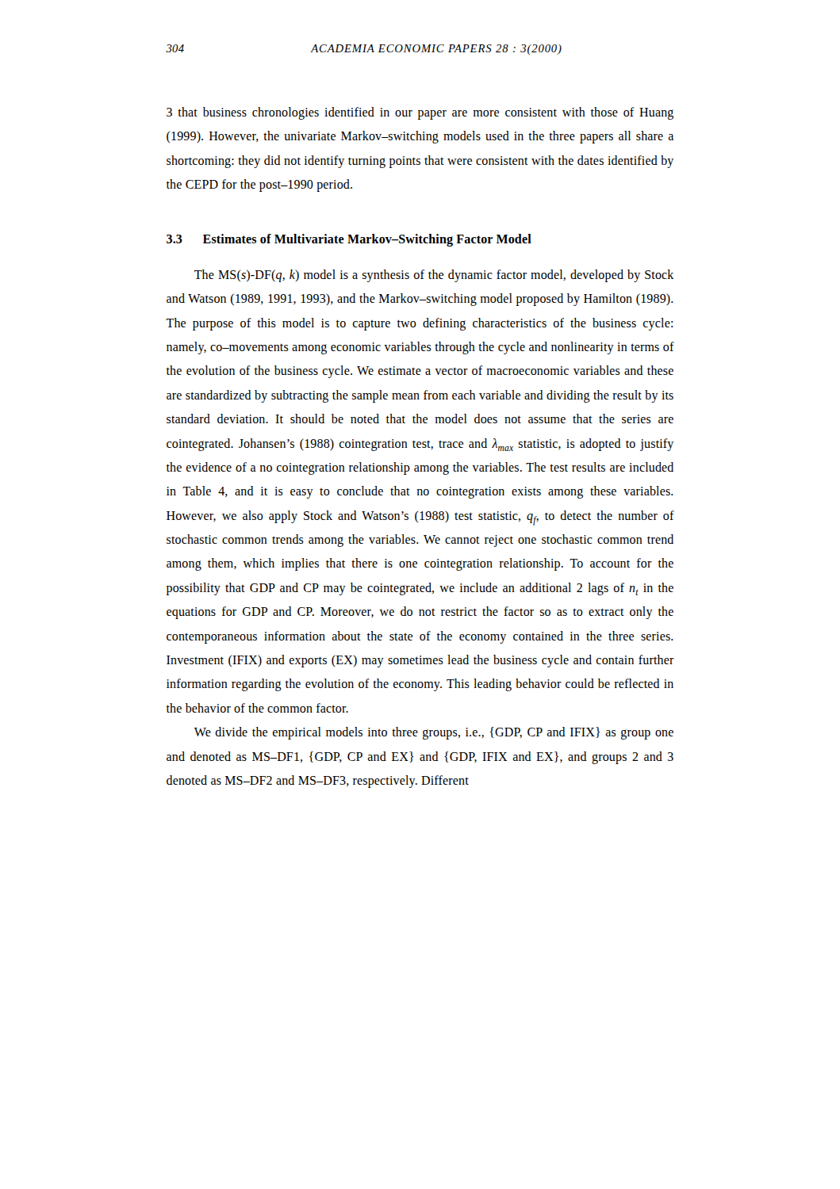304 ACADEMIA ECONOMIC PAPERS 28 : 3(2000)
3 that business chronologies identified in our paper are more consistent with those of Huang (1999). However, the univariate Markov–switching models used in the three papers all share a shortcoming: they did not identify turning points that were consistent with the dates identified by the CEPD for the post–1990 period.
3.3 Estimates of Multivariate Markov–Switching Factor Model
The MS(s)-DF(q, k) model is a synthesis of the dynamic factor model, developed by Stock and Watson (1989, 1991, 1993), and the Markov–switching model proposed by Hamilton (1989). The purpose of this model is to capture two defining characteristics of the business cycle: namely, co–movements among economic variables through the cycle and nonlinearity in terms of the evolution of the business cycle. We estimate a vector of macroeconomic variables and these are standardized by subtracting the sample mean from each variable and dividing the result by its standard deviation. It should be noted that the model does not assume that the series are cointegrated. Johansen’s (1988) cointegration test, trace and λmax statistic, is adopted to justify the evidence of a no cointegration relationship among the variables. The test results are included in Table 4, and it is easy to conclude that no cointegration exists among these variables. However, we also apply Stock and Watson’s (1988) test statistic, qf, to detect the number of stochastic common trends among the variables. We cannot reject one stochastic common trend among them, which implies that there is one cointegration relationship. To account for the possibility that GDP and CP may be cointegrated, we include an additional 2 lags of nt in the equations for GDP and CP. Moreover, we do not restrict the factor so as to extract only the contemporaneous information about the state of the economy contained in the three series. Investment (IFIX) and exports (EX) may sometimes lead the business cycle and contain further information regarding the evolution of the economy. This leading behavior could be reflected in the behavior of the common factor.
We divide the empirical models into three groups, i.e., {GDP, CP and IFIX} as group one and denoted as MS–DF1, {GDP, CP and EX} and {GDP, IFIX and EX}, and groups 2 and 3 denoted as MS–DF2 and MS–DF3, respectively. Different